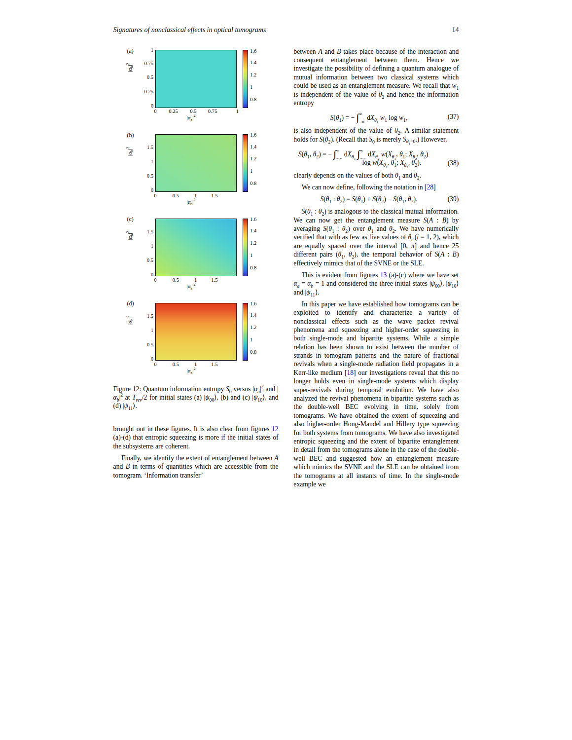Signatures of nonclassical effects in optical tomograms
14
(a)
1
0.75
0.5
0.25
0
|αb|2
0
0.25
0.5
0.75
1
|αa|2
1.6 1.4 1.2 1 0.8
(b)
1.5
1
0.5
0
|αb|2
0
0.5
1
1.5
|αa|2
1.6 1.4 1.2 1 0.8
(c)
1.5
1
0.5
0
|αb|2
0
0.5
1
1.5
|αa|2
1.6 1.4 1.2 1 0.8
(d)
1.5
1
0.5
0
|αb|2
0
0.5
1
1.5
|αa|2
1.6 1.4 1.2 1 0.8
Figure 12: Quantum information entropy S0 versus |αa|2 and |αb|2 at Trev/2 for initial states (a) |ψ00⟩, (b) and (c) |ψ10⟩, and (d) |ψ11⟩.
brought out in these figures. It is also clear from figures 12 (a)-(d) that entropic squeezing is more if the initial states of the subsystems are coherent.
Finally, we identify the extent of entanglement between A and B in terms of quantities which are accessible from the tomogram. ‘Information transfer’
between A and B takes place because of the interaction and consequent entanglement between them. Hence we investigate the possibility of defining a quantum analogue of mutual information between two classical systems which could be used as an entanglement measure. We recall that w1 is independent of the value of θ2 and hence the information entropy
S(θ1) = − ∫∞−∞ dXθ1 w1 log w1,
(37)
is also independent of the value of θ2. A similar statement holds for S(θ2). (Recall that S0 is merely Sθ1=0.) However,
S(θ1, θ2) = − ∫∞−∞ dXθ1 ∫∞−∞ dXθ2 w(Xθ1, θ1; Xθ2, θ2)
log w(Xθ1, θ1; Xθ2, θ2).
(38)
clearly depends on the values of both θ1 and θ2.
We can now define, following the notation in [28]
S(θ1 : θ2) = S(θ1) + S(θ2) − S(θ1, θ2).
(39)
S(θ1 : θ2) is analogous to the classical mutual information. We can now get the entanglement measure S(A : B) by averaging S(θ1 : θ2) over θ1 and θ2. We have numerically verified that with as few as five values of θi (i = 1, 2), which are equally spaced over the interval [0, π] and hence 25 different pairs (θ1, θ2), the temporal behavior of S(A : B) effectively mimics that of the SVNE or the SLE.
This is evident from figures 13 (a)-(c) where we have set αa = αb = 1 and considered the three initial states |ψ00⟩, |ψ10⟩ and |ψ11⟩.
In this paper we have established how tomograms can be exploited to identify and characterize a variety of nonclassical effects such as the wave packet revival phenomena and squeezing and higher-order squeezing in both single-mode and bipartite systems. While a simple relation has been shown to exist between the number of strands in tomogram patterns and the nature of fractional revivals when a single-mode radiation field propagates in a Kerr-like medium [18] our investigations reveal that this no longer holds even in single-mode systems which display super-revivals during temporal evolution. We have also analyzed the revival phenomena in bipartite systems such as the double-well BEC evolving in time, solely from tomograms. We have obtained the extent of squeezing and also higher-order Hong-Mandel and Hillery type squeezing for both systems from tomograms. We have also investigated entropic squeezing and the extent of bipartite entanglement in detail from the tomograms alone in the case of the double-well BEC and suggested how an entanglement measure which mimics the SVNE and the SLE can be obtained from the tomograms at all instants of time. In the single-mode example we